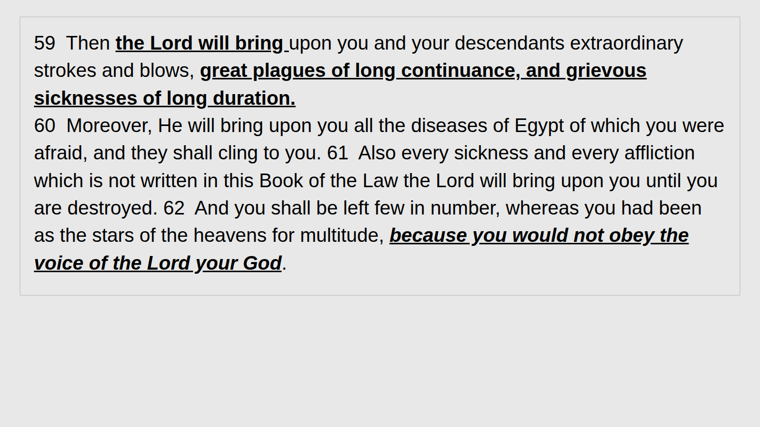59 Then the Lord will bring upon you and your descendants extraordinary strokes and blows, great plagues of long continuance, and grievous sicknesses of long duration.
60 Moreover, He will bring upon you all the diseases of Egypt of which you were afraid, and they shall cling to you. 61 Also every sickness and every affliction which is not written in this Book of the Law the Lord will bring upon you until you are destroyed. 62 And you shall be left few in number, whereas you had been as the stars of the heavens for multitude, because you would not obey the voice of the Lord your God.